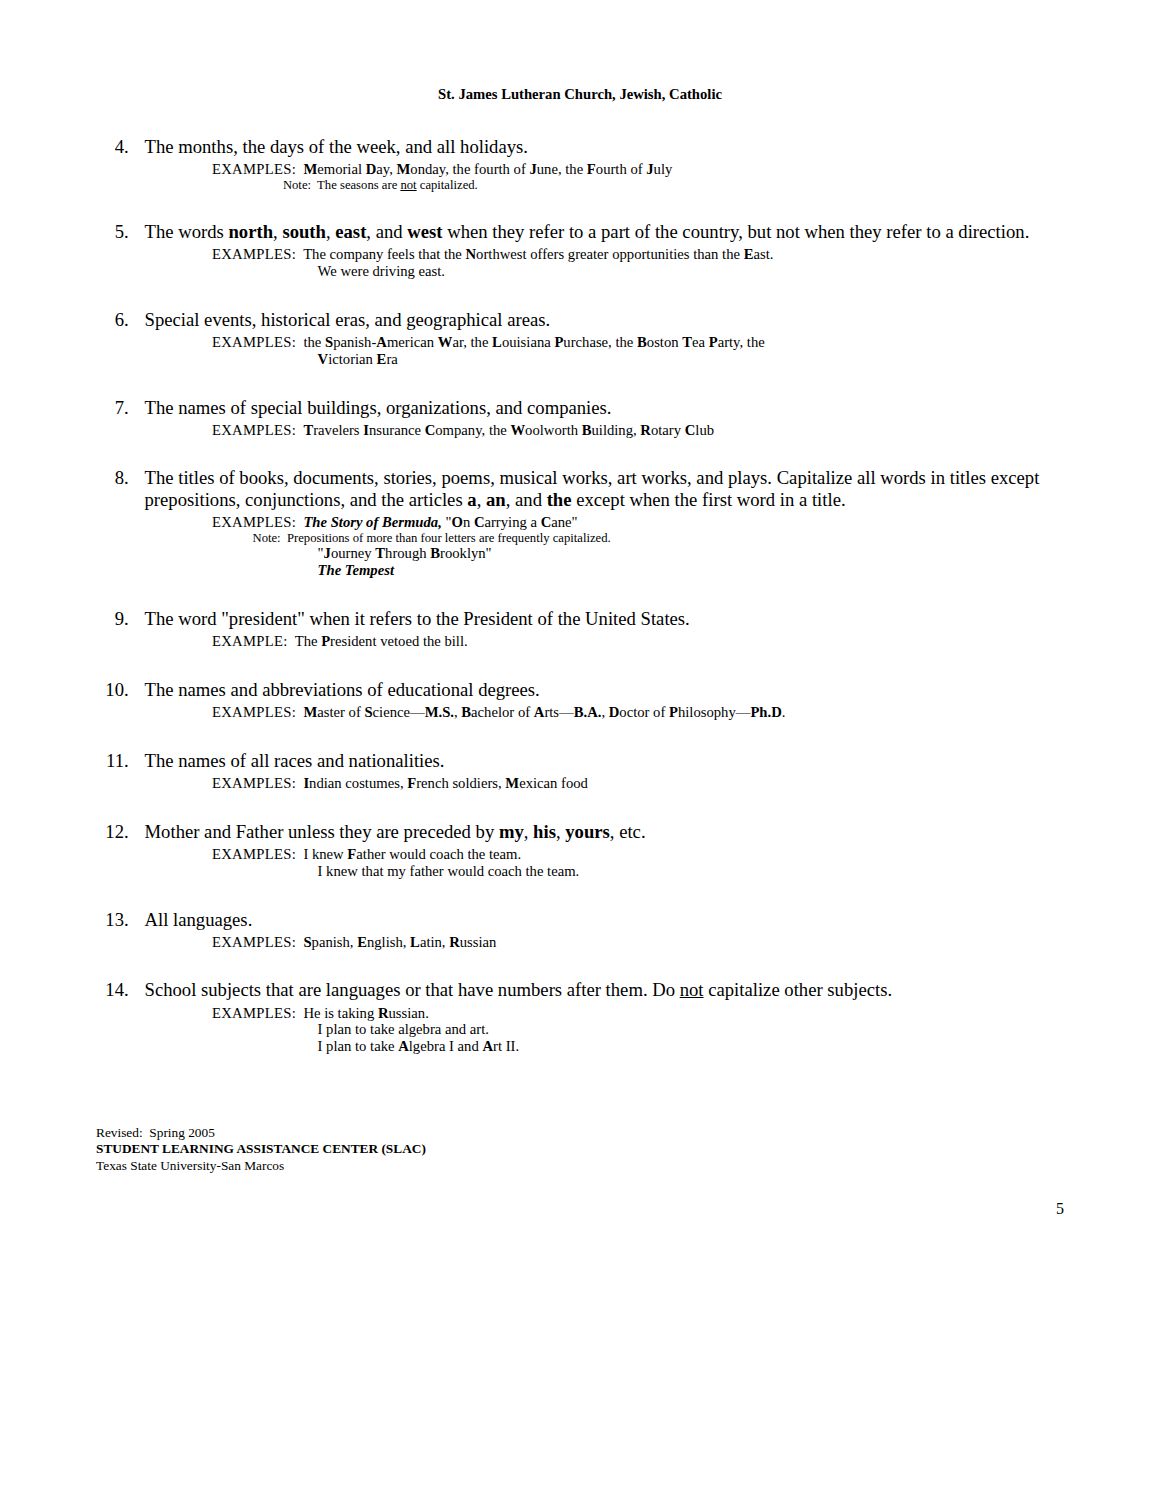St. James Lutheran Church, Jewish, Catholic
4. The months, the days of the week, and all holidays.
EXAMPLES: Memorial Day, Monday, the fourth of June, the Fourth of July Note: The seasons are not capitalized.
5. The words north, south, east, and west when they refer to a part of the country, but not when they refer to a direction.
EXAMPLES: The company feels that the Northwest offers greater opportunities than the East. We were driving east.
6. Special events, historical eras, and geographical areas.
EXAMPLES: the Spanish-American War, the Louisiana Purchase, the Boston Tea Party, the Victorian Era
7. The names of special buildings, organizations, and companies.
EXAMPLES: Travelers Insurance Company, the Woolworth Building, Rotary Club
8. The titles of books, documents, stories, poems, musical works, art works, and plays. Capitalize all words in titles except prepositions, conjunctions, and the articles a, an, and the except when the first word in a title.
EXAMPLES: The Story of Bermuda, "On Carrying a Cane" Note: Prepositions of more than four letters are frequently capitalized. "Journey Through Brooklyn" The Tempest
9. The word "president" when it refers to the President of the United States.
EXAMPLE: The President vetoed the bill.
10. The names and abbreviations of educational degrees.
EXAMPLES: Master of Science—M.S., Bachelor of Arts—B.A., Doctor of Philosophy—Ph.D.
11. The names of all races and nationalities.
EXAMPLES: Indian costumes, French soldiers, Mexican food
12. Mother and Father unless they are preceded by my, his, yours, etc.
EXAMPLES: I knew Father would coach the team. I knew that my father would coach the team.
13. All languages.
EXAMPLES: Spanish, English, Latin, Russian
14. School subjects that are languages or that have numbers after them. Do not capitalize other subjects.
EXAMPLES: He is taking Russian. I plan to take algebra and art. I plan to take Algebra I and Art II.
Revised: Spring 2005
STUDENT LEARNING ASSISTANCE CENTER (SLAC)
Texas State University-San Marcos
5